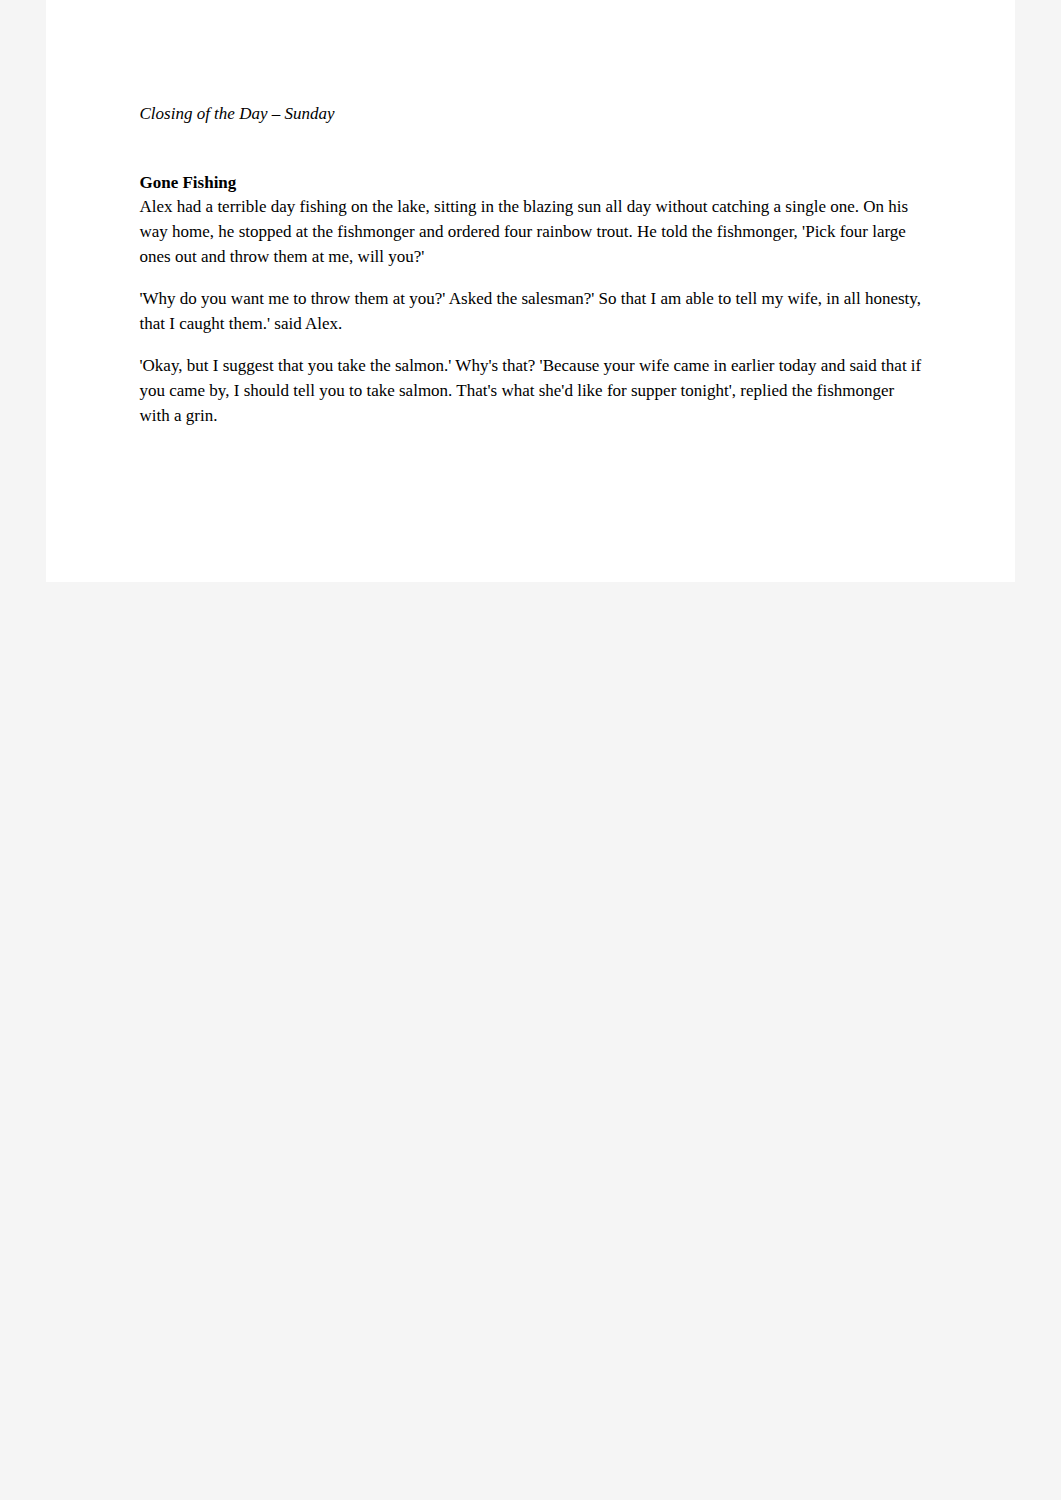Closing of the Day – Sunday
Gone Fishing
Alex had a terrible day fishing on the lake, sitting in the blazing sun all day without catching a single one. On his way home, he stopped at the fishmonger and ordered four rainbow trout. He told the fishmonger, 'Pick four large ones out and throw them at me, will you?'
'Why do you want me to throw them at you?' Asked the salesman?' So that I am able to tell my wife, in all honesty, that I caught them.' said Alex.
'Okay, but I suggest that you take the salmon.' Why's that? 'Because your wife came in earlier today and said that if you came by, I should tell you to take salmon. That's what she'd like for supper tonight', replied the fishmonger with a grin.